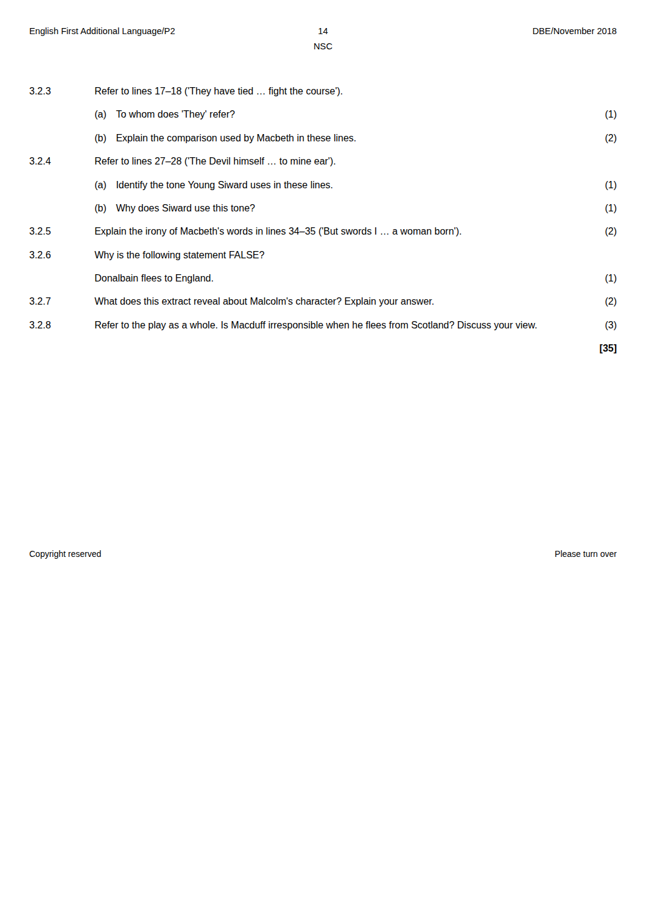English First Additional Language/P2
14
DBE/November 2018
NSC
| 3.2.3 | | Refer to lines 17–18 ('They have tied … fight the course'). | |
| | | (a) | To whom does 'They' refer? | (1) |
| | | (b) | Explain the comparison used by Macbeth in these lines. | (2) |
| 3.2.4 | | Refer to lines 27–28 ('The Devil himself … to mine ear'). | |
| | | (a) | Identify the tone Young Siward uses in these lines. | (1) |
| | | (b) | Why does Siward use this tone? | (1) |
| 3.2.5 | | Explain the irony of Macbeth's words in lines 34–35 ('But swords I … a woman born'). | (2) |
| 3.2.6 | | Why is the following statement FALSE? | |
| | | Donalbain flees to England. | (1) |
| 3.2.7 | | What does this extract reveal about Malcolm's character? Explain your answer. | (2) |
| 3.2.8 | | Refer to the play as a whole. Is Macduff irresponsible when he flees from Scotland? Discuss your view. | (3) |
| | [35] |
Copyright reserved
Please turn over